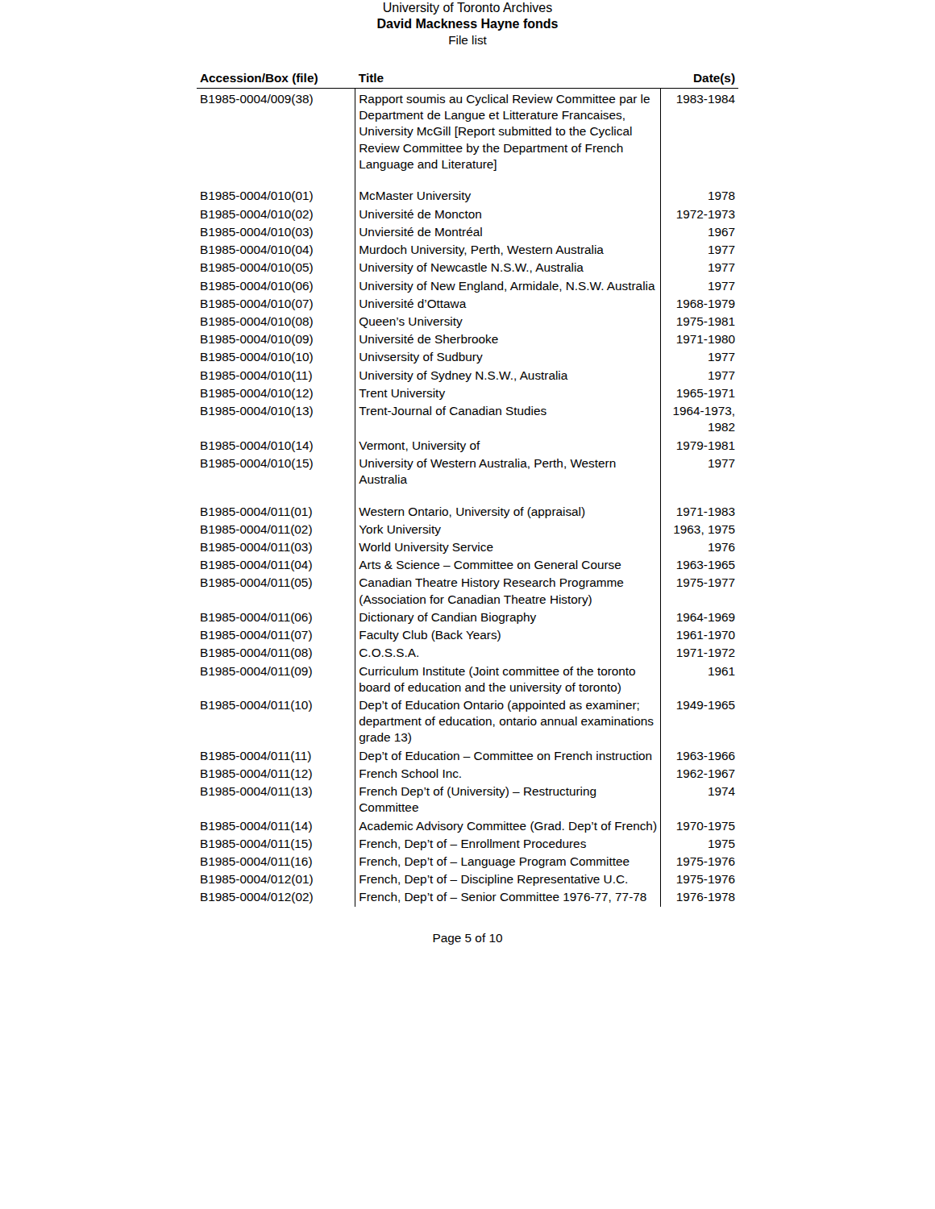University of Toronto Archives
David Mackness Hayne fonds
File list
| Accession/Box (file) | Title | Date(s) |
| --- | --- | --- |
| B1985-0004/009(38) | Rapport soumis au Cyclical Review Committee par le Department de Langue et Litterature Francaises, University McGill [Report submitted to the Cyclical Review Committee by the Department of French Language and Literature] | 1983-1984 |
| B1985-0004/010(01) | McMaster University | 1978 |
| B1985-0004/010(02) | Université de Moncton | 1972-1973 |
| B1985-0004/010(03) | Unviersité de Montréal | 1967 |
| B1985-0004/010(04) | Murdoch University, Perth, Western Australia | 1977 |
| B1985-0004/010(05) | University of Newcastle N.S.W., Australia | 1977 |
| B1985-0004/010(06) | University of New England, Armidale, N.S.W. Australia | 1977 |
| B1985-0004/010(07) | Université d’Ottawa | 1968-1979 |
| B1985-0004/010(08) | Queen’s University | 1975-1981 |
| B1985-0004/010(09) | Université de Sherbrooke | 1971-1980 |
| B1985-0004/010(10) | Univsersity of Sudbury | 1977 |
| B1985-0004/010(11) | University of Sydney N.S.W., Australia | 1977 |
| B1985-0004/010(12) | Trent University | 1965-1971 |
| B1985-0004/010(13) | Trent-Journal of Canadian Studies | 1964-1973, 1982 |
| B1985-0004/010(14) | Vermont, University of | 1979-1981 |
| B1985-0004/010(15) | University of Western Australia, Perth, Western Australia | 1977 |
| B1985-0004/011(01) | Western Ontario, University of (appraisal) | 1971-1983 |
| B1985-0004/011(02) | York University | 1963, 1975 |
| B1985-0004/011(03) | World University Service | 1976 |
| B1985-0004/011(04) | Arts & Science – Committee on General Course | 1963-1965 |
| B1985-0004/011(05) | Canadian Theatre History Research Programme (Association for Canadian Theatre History) | 1975-1977 |
| B1985-0004/011(06) | Dictionary of Candian Biography | 1964-1969 |
| B1985-0004/011(07) | Faculty Club (Back Years) | 1961-1970 |
| B1985-0004/011(08) | C.O.S.S.A. | 1971-1972 |
| B1985-0004/011(09) | Curriculum Institute (Joint committee of the toronto board of education and the university of toronto) | 1961 |
| B1985-0004/011(10) | Dep’t of Education Ontario (appointed as examiner; department of education, ontario annual examinations grade 13) | 1949-1965 |
| B1985-0004/011(11) | Dep’t of Education – Committee on French instruction | 1963-1966 |
| B1985-0004/011(12) | French School Inc. | 1962-1967 |
| B1985-0004/011(13) | French Dep’t of (University) – Restructuring Committee | 1974 |
| B1985-0004/011(14) | Academic Advisory Committee (Grad. Dep’t of French) | 1970-1975 |
| B1985-0004/011(15) | French, Dep’t of – Enrollment Procedures | 1975 |
| B1985-0004/011(16) | French, Dep’t of – Language Program Committee | 1975-1976 |
| B1985-0004/012(01) | French, Dep’t of – Discipline Representative U.C. | 1975-1976 |
| B1985-0004/012(02) | French, Dep’t of – Senior Committee 1976-77, 77-78 | 1976-1978 |
Page 5 of 10